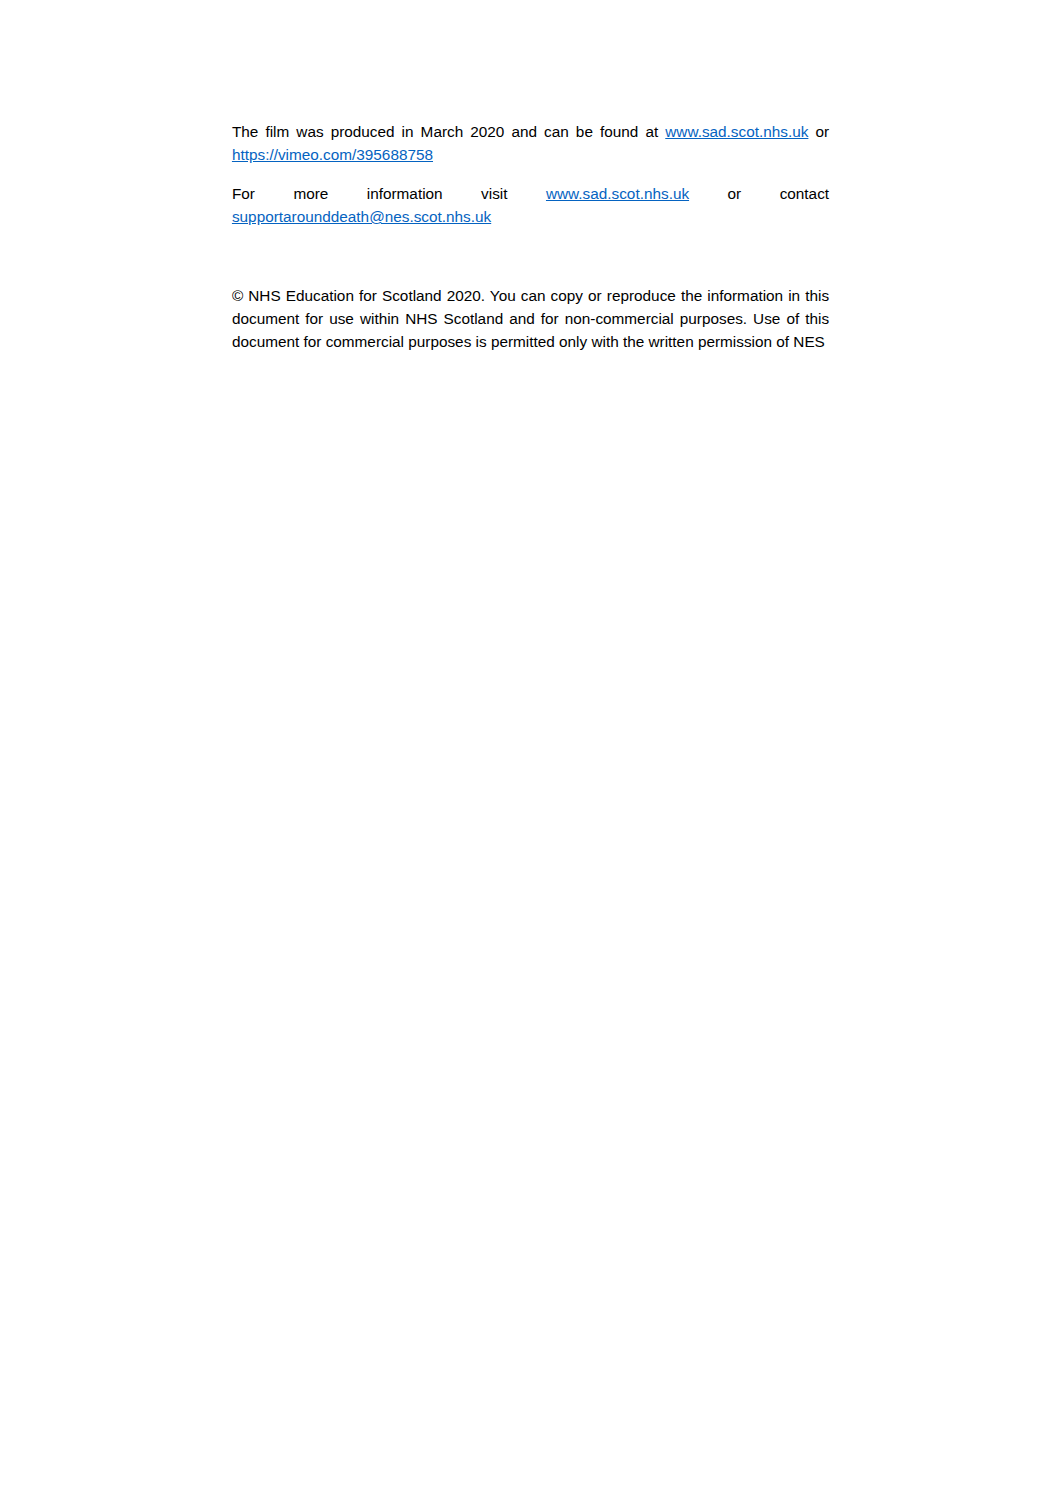The film was produced in March 2020 and can be found at www.sad.scot.nhs.uk or https://vimeo.com/395688758
For more information visit www.sad.scot.nhs.uk or contact supportarounddeath@nes.scot.nhs.uk
© NHS Education for Scotland 2020. You can copy or reproduce the information in this document for use within NHS Scotland and for non-commercial purposes. Use of this document for commercial purposes is permitted only with the written permission of NES